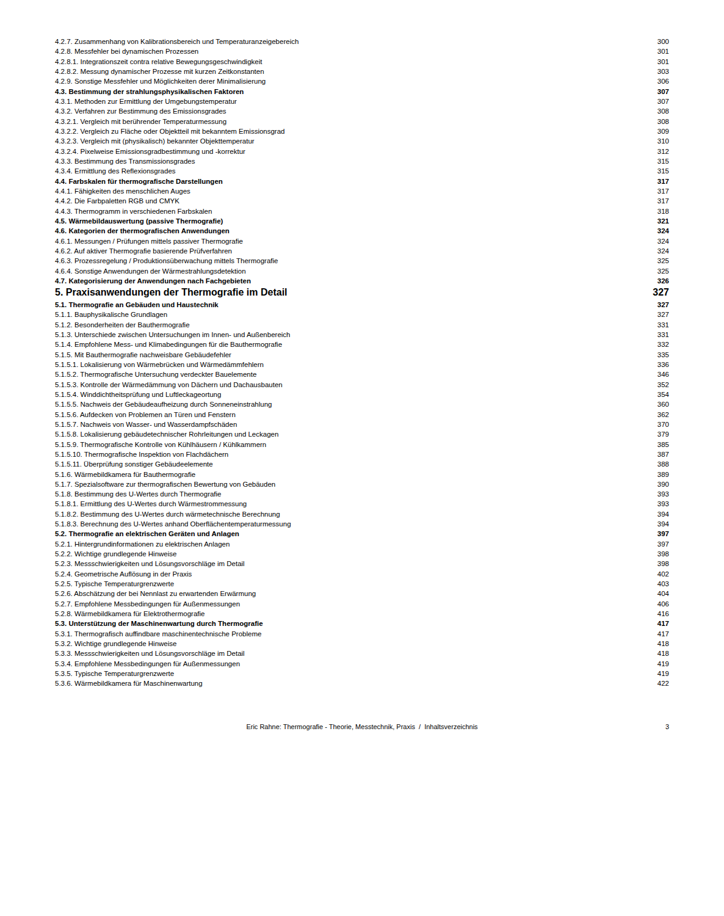| 4.2.7. Zusammenhang von Kalibrationsbereich und Temperaturanzeigebereich | 300 |
| 4.2.8. Messfehler bei dynamischen Prozessen | 301 |
| 4.2.8.1. Integrationszeit contra relative Bewegungsgeschwindigkeit | 301 |
| 4.2.8.2. Messung dynamischer Prozesse mit kurzen Zeitkonstanten | 303 |
| 4.2.9. Sonstige Messfehler und Möglichkeiten derer Minimalisierung | 306 |
| 4.3. Bestimmung der strahlungsphysikalischen Faktoren | 307 |
| 4.3.1. Methoden zur Ermittlung der Umgebungstemperatur | 307 |
| 4.3.2. Verfahren zur Bestimmung des Emissionsgrades | 308 |
| 4.3.2.1. Vergleich mit berührender Temperaturmessung | 308 |
| 4.3.2.2. Vergleich zu Fläche oder Objektteil mit bekanntem Emissionsgrad | 309 |
| 4.3.2.3. Vergleich mit (physikalisch) bekannter Objekttemperatur | 310 |
| 4.3.2.4. Pixelweise Emissionsgradbestimmung und -korrektur | 312 |
| 4.3.3. Bestimmung des Transmissionsgrades | 315 |
| 4.3.4. Ermittlung des Reflexionsgrades | 315 |
| 4.4. Farbskalen für thermografische Darstellungen | 317 |
| 4.4.1. Fähigkeiten des menschlichen Auges | 317 |
| 4.4.2. Die Farbpaletten RGB und CMYK | 317 |
| 4.4.3. Thermogramm in verschiedenen Farbskalen | 318 |
| 4.5. Wärmebildauswertung (passive Thermografie) | 321 |
| 4.6. Kategorien der thermografischen Anwendungen | 324 |
| 4.6.1. Messungen / Prüfungen mittels passiver Thermografie | 324 |
| 4.6.2. Auf aktiver Thermografie basierende Prüfverfahren | 324 |
| 4.6.3. Prozessregelung / Produktionsüberwachung mittels Thermografie | 325 |
| 4.6.4. Sonstige Anwendungen der Wärmestrahlungsdetektion | 325 |
| 4.7. Kategorisierung der Anwendungen nach Fachgebieten | 326 |
| 5. Praxisanwendungen der Thermografie im Detail | 327 |
| 5.1. Thermografie an Gebäuden und Haustechnik | 327 |
| 5.1.1. Bauphysikalische Grundlagen | 327 |
| 5.1.2. Besonderheiten der Bauthermografie | 331 |
| 5.1.3. Unterschiede zwischen Untersuchungen im Innen- und Außenbereich | 331 |
| 5.1.4. Empfohlene Mess- und Klimabedingungen für die Bauthermografie | 332 |
| 5.1.5. Mit Bauthermografie nachweisbare Gebäudefehler | 335 |
| 5.1.5.1. Lokalisierung von Wärmebrücken und Wärmedämmfehlern | 336 |
| 5.1.5.2. Thermografische Untersuchung verdeckter Bauelemente | 346 |
| 5.1.5.3. Kontrolle der Wärmedämmung von Dächern und Dachausbauten | 352 |
| 5.1.5.4. Winddichtheitsprüfung und Luftleckageortung | 354 |
| 5.1.5.5. Nachweis der Gebäudeaufheizung durch Sonneneinstrahlung | 360 |
| 5.1.5.6. Aufdecken von Problemen an Türen und Fenstern | 362 |
| 5.1.5.7. Nachweis von Wasser- und Wasserdampfschäden | 370 |
| 5.1.5.8. Lokalisierung gebäudetechnischer Rohrleitungen und Leckagen | 379 |
| 5.1.5.9. Thermografische Kontrolle von Kühlhäusern / Kühlkammern | 385 |
| 5.1.5.10. Thermografische Inspektion von Flachdächern | 387 |
| 5.1.5.11. Überprüfung sonstiger Gebäudeelemente | 388 |
| 5.1.6. Wärmebildkamera für Bauthermografie | 389 |
| 5.1.7. Spezialsoftware zur thermografischen Bewertung von Gebäuden | 390 |
| 5.1.8. Bestimmung des U-Wertes durch Thermografie | 393 |
| 5.1.8.1. Ermittlung des U-Wertes durch Wärmestrommessung | 393 |
| 5.1.8.2. Bestimmung des U-Wertes durch wärmetechnische Berechnung | 394 |
| 5.1.8.3. Berechnung des U-Wertes anhand Oberflächentemperaturmessung | 394 |
| 5.2. Thermografie an elektrischen Geräten und Anlagen | 397 |
| 5.2.1. Hintergrundinformationen zu elektrischen Anlagen | 397 |
| 5.2.2. Wichtige grundlegende Hinweise | 398 |
| 5.2.3. Messschwierigkeiten und Lösungsvorschläge im Detail | 398 |
| 5.2.4. Geometrische Auflösung in der Praxis | 402 |
| 5.2.5. Typische Temperaturgrenzwerte | 403 |
| 5.2.6. Abschätzung der bei Nennlast zu erwartenden Erwärmung | 404 |
| 5.2.7. Empfohlene Messbedingungen für Außenmessungen | 406 |
| 5.2.8. Wärmebildkamera für Elektrothermografie | 416 |
| 5.3. Unterstützung der Maschinenwartung durch Thermografie | 417 |
| 5.3.1. Thermografisch auffindbare maschinentechnische Probleme | 417 |
| 5.3.2. Wichtige grundlegende Hinweise | 418 |
| 5.3.3. Messschwierigkeiten und Lösungsvorschläge im Detail | 418 |
| 5.3.4. Empfohlene Messbedingungen für Außenmessungen | 419 |
| 5.3.5. Typische Temperaturgrenzwerte | 419 |
| 5.3.6. Wärmebildkamera für Maschinenwartung | 422 |
Eric Rahne: Thermografie - Theorie, Messtechnik, Praxis / Inhaltsverzeichnis
3